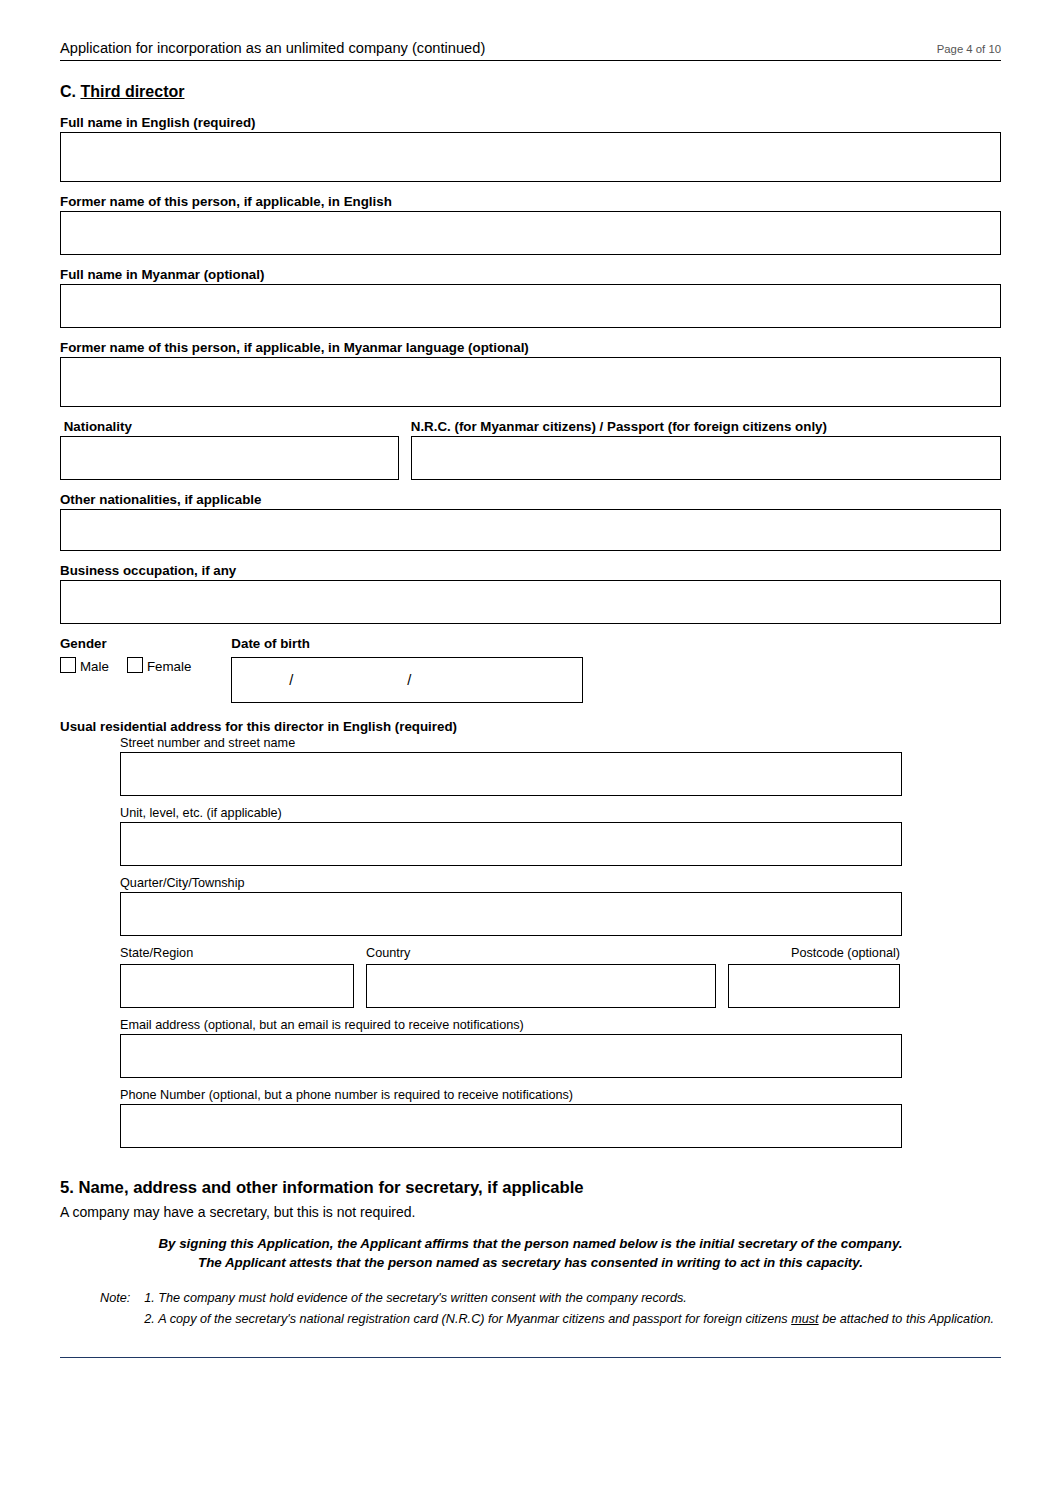Application for incorporation as an unlimited company (continued)
Page 4 of 10
C. Third director
Full name in English (required)
Former name of this person, if applicable, in English
Full name in Myanmar (optional)
Former name of this person, if applicable, in Myanmar language (optional)
Nationality
N.R.C. (for Myanmar citizens) / Passport (for foreign citizens only)
Other nationalities, if applicable
Business occupation, if any
Gender
Male Female
Date of birth
/ /
Usual residential address for this director in English (required)
Street number and street name
Unit, level, etc. (if applicable)
Quarter/City/Township
State/Region
Country
Postcode (optional)
Email address (optional, but an email is required to receive notifications)
Phone Number (optional, but a phone number is required to receive notifications)
5. Name, address and other information for secretary, if applicable
A company may have a secretary, but this is not required.
By signing this Application, the Applicant affirms that the person named below is the initial secretary of the company.
The Applicant attests that the person named as secretary has consented in writing to act in this capacity.
Note:
The company must hold evidence of the secretary's written consent with the company records.
A copy of the secretary's national registration card (N.R.C) for Myanmar citizens and passport for foreign citizens must be attached to this Application.